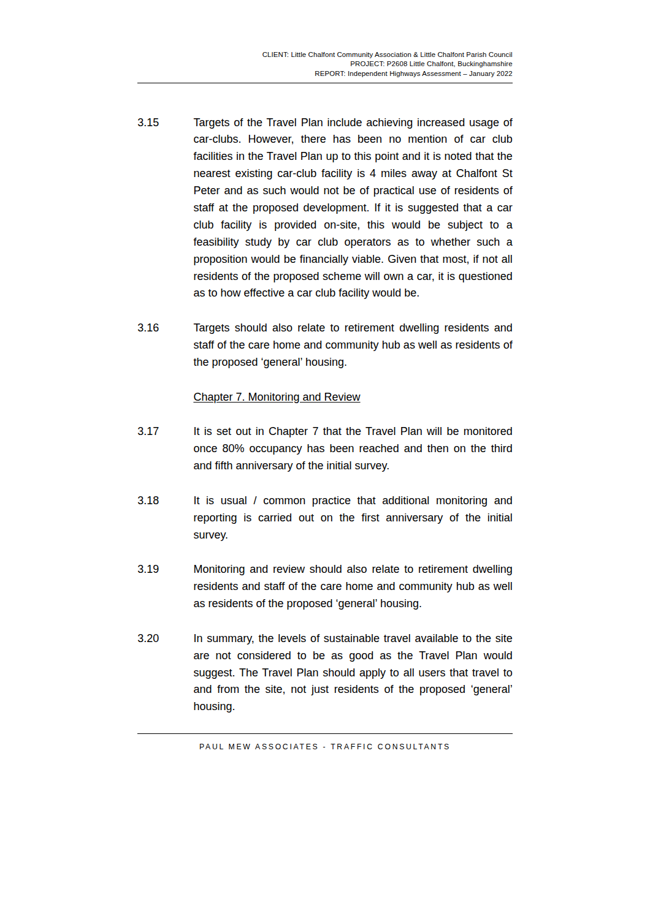CLIENT: Little Chalfont Community Association & Little Chalfont Parish Council
PROJECT: P2608 Little Chalfont, Buckinghamshire
REPORT: Independent Highways Assessment – January 2022
3.15
Targets of the Travel Plan include achieving increased usage of car-clubs. However, there has been no mention of car club facilities in the Travel Plan up to this point and it is noted that the nearest existing car-club facility is 4 miles away at Chalfont St Peter and as such would not be of practical use of residents of staff at the proposed development. If it is suggested that a car club facility is provided on-site, this would be subject to a feasibility study by car club operators as to whether such a proposition would be financially viable. Given that most, if not all residents of the proposed scheme will own a car, it is questioned as to how effective a car club facility would be.
3.16
Targets should also relate to retirement dwelling residents and staff of the care home and community hub as well as residents of the proposed ‘general’ housing.
Chapter 7. Monitoring and Review
3.17
It is set out in Chapter 7 that the Travel Plan will be monitored once 80% occupancy has been reached and then on the third and fifth anniversary of the initial survey.
3.18
It is usual / common practice that additional monitoring and reporting is carried out on the first anniversary of the initial survey.
3.19
Monitoring and review should also relate to retirement dwelling residents and staff of the care home and community hub as well as residents of the proposed ‘general’ housing.
3.20
In summary, the levels of sustainable travel available to the site are not considered to be as good as the Travel Plan would suggest. The Travel Plan should apply to all users that travel to and from the site, not just residents of the proposed ‘general’ housing.
PAUL MEW ASSOCIATES - TRAFFIC CONSULTANTS